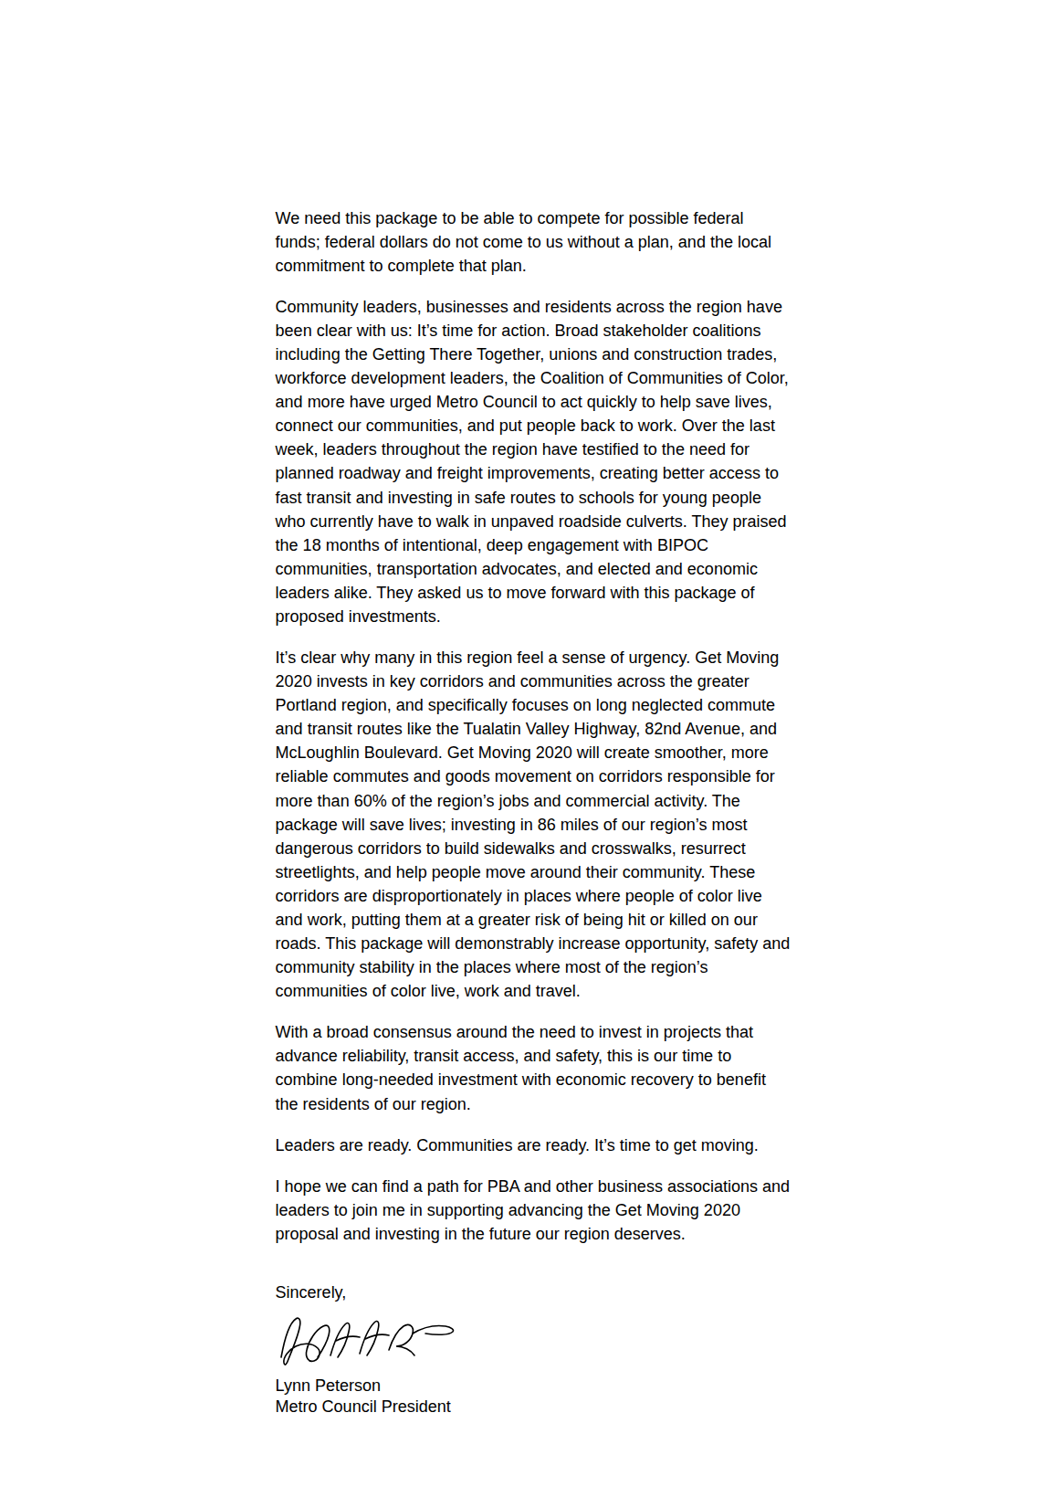We need this package to be able to compete for possible federal funds; federal dollars do not come to us without a plan, and the local commitment to complete that plan.
Community leaders, businesses and residents across the region have been clear with us: It’s time for action. Broad stakeholder coalitions including the Getting There Together, unions and construction trades, workforce development leaders, the Coalition of Communities of Color, and more have urged Metro Council to act quickly to help save lives, connect our communities, and put people back to work. Over the last week, leaders throughout the region have testified to the need for planned roadway and freight improvements, creating better access to fast transit and investing in safe routes to schools for young people who currently have to walk in unpaved roadside culverts. They praised the 18 months of intentional, deep engagement with BIPOC communities, transportation advocates, and elected and economic leaders alike. They asked us to move forward with this package of proposed investments.
It’s clear why many in this region feel a sense of urgency. Get Moving 2020 invests in key corridors and communities across the greater Portland region, and specifically focuses on long neglected commute and transit routes like the Tualatin Valley Highway, 82nd Avenue, and McLoughlin Boulevard. Get Moving 2020 will create smoother, more reliable commutes and goods movement on corridors responsible for more than 60% of the region’s jobs and commercial activity. The package will save lives; investing in 86 miles of our region’s most dangerous corridors to build sidewalks and crosswalks, resurrect streetlights, and help people move around their community. These corridors are disproportionately in places where people of color live and work, putting them at a greater risk of being hit or killed on our roads. This package will demonstrably increase opportunity, safety and community stability in the places where most of the region’s communities of color live, work and travel.
With a broad consensus around the need to invest in projects that advance reliability, transit access, and safety, this is our time to combine long-needed investment with economic recovery to benefit the residents of our region.
Leaders are ready. Communities are ready. It’s time to get moving.
I hope we can find a path for PBA and other business associations and leaders to join me in supporting advancing the Get Moving 2020 proposal and investing in the future our region deserves.
Sincerely,
Lynn Peterson
Metro Council President